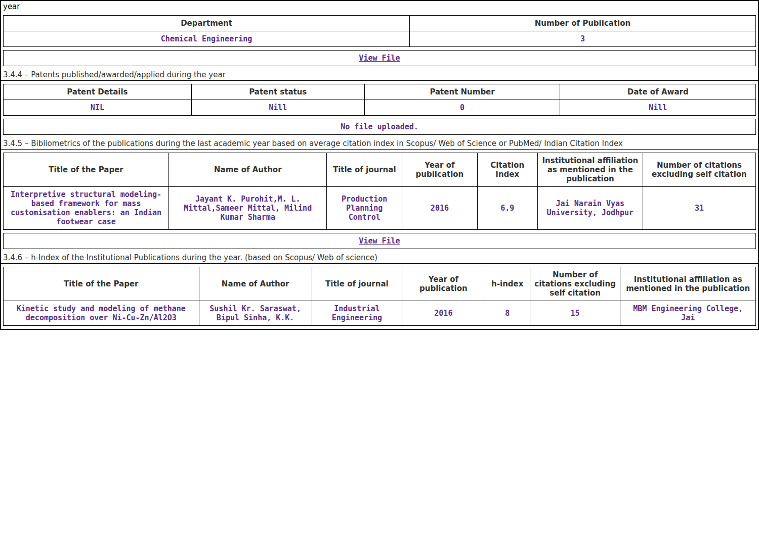year
| Department | Number of Publication |
| --- | --- |
| Chemical Engineering | 3 |
| View File |
3.4.4 – Patents published/awarded/applied during the year
| Patent Details | Patent status | Patent Number | Date of Award |
| --- | --- | --- | --- |
| NIL | Nill | 0 | Nill |
| No file uploaded. |
3.4.5 – Bibliometrics of the publications during the last academic year based on average citation index in Scopus/ Web of Science or PubMed/ Indian Citation Index
| Title of the Paper | Name of Author | Title of journal | Year of publication | Citation Index | Institutional affiliation as mentioned in the publication | Number of citations excluding self citation |
| --- | --- | --- | --- | --- | --- | --- |
| Interpretive structural modeling-based framework for mass customisation enablers: an Indian footwear case | Jayant K. Purohit,M. L. Mittal,Sameer Mittal, Milind Kumar Sharma | Production Planning Control | 2016 | 6.9 | Jai Narain Vyas University, Jodhpur | 31 |
| View File |
3.4.6 – h-Index of the Institutional Publications during the year. (based on Scopus/ Web of science)
| Title of the Paper | Name of Author | Title of journal | Year of publication | h-index | Number of citations excluding self citation | Institutional affiliation as mentioned in the publication |
| --- | --- | --- | --- | --- | --- | --- |
| Kinetic study and modeling of methane decomposition over Ni-Cu-Zn/Al2O3 | Sushil Kr. Saraswat, Bipul Sinha, K.K. | Industrial Engineering | 2016 | 8 | 15 | MBM Engineering College, Jai |